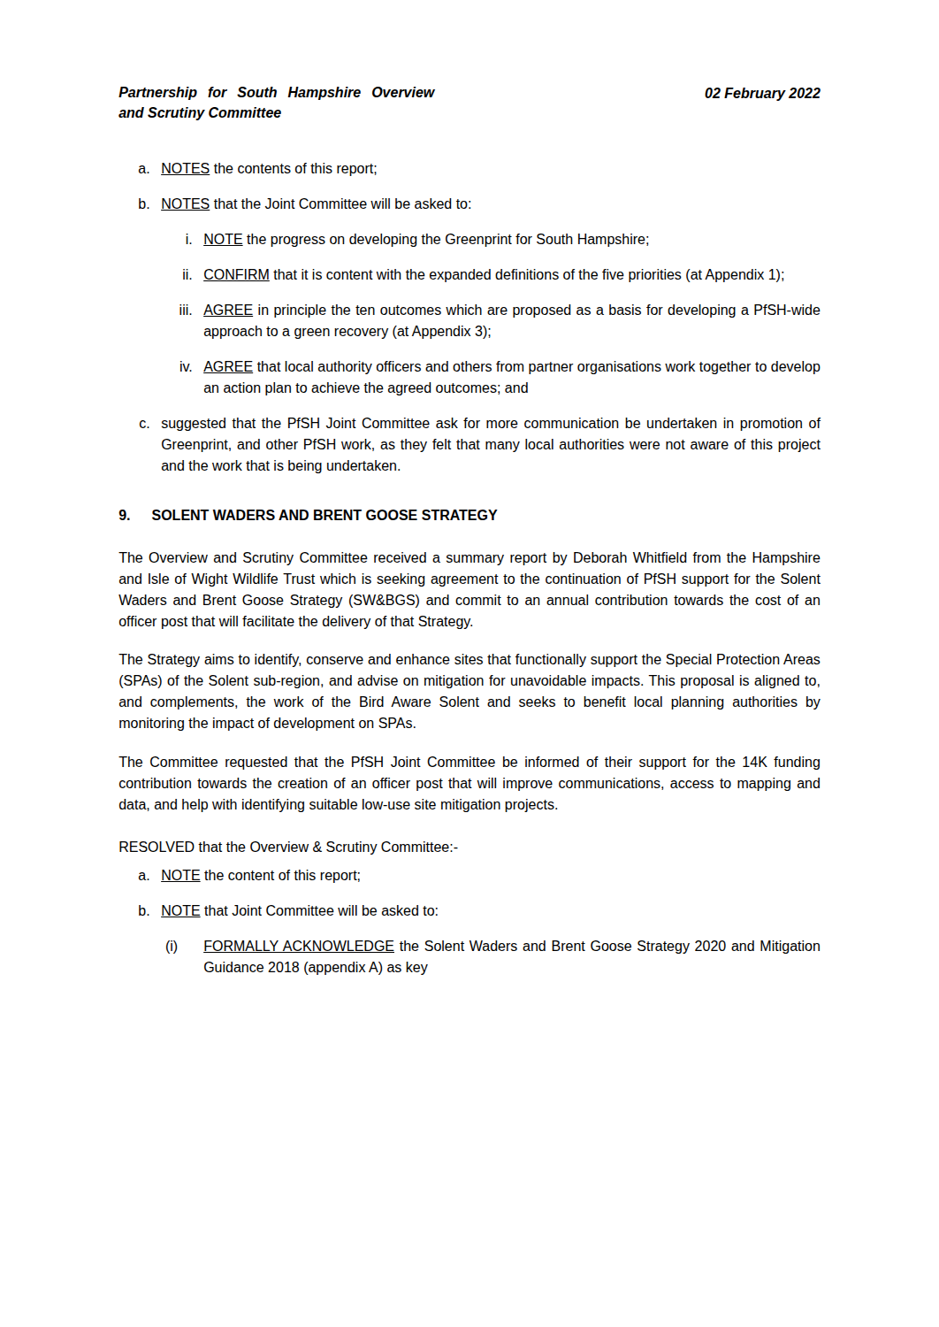Partnership for South Hampshire Overview and Scrutiny Committee
02 February 2022
NOTES the contents of this report;
NOTES that the Joint Committee will be asked to:
NOTE the progress on developing the Greenprint for South Hampshire;
CONFIRM that it is content with the expanded definitions of the five priorities (at Appendix 1);
AGREE in principle the ten outcomes which are proposed as a basis for developing a PfSH-wide approach to a green recovery (at Appendix 3);
AGREE that local authority officers and others from partner organisations work together to develop an action plan to achieve the agreed outcomes; and
suggested that the PfSH Joint Committee ask for more communication be undertaken in promotion of Greenprint, and other PfSH work, as they felt that many local authorities were not aware of this project and the work that is being undertaken.
9. Solent Waders and Brent Goose Strategy
The Overview and Scrutiny Committee received a summary report by Deborah Whitfield from the Hampshire and Isle of Wight Wildlife Trust which is seeking agreement to the continuation of PfSH support for the Solent Waders and Brent Goose Strategy (SW&BGS) and commit to an annual contribution towards the cost of an officer post that will facilitate the delivery of that Strategy.
The Strategy aims to identify, conserve and enhance sites that functionally support the Special Protection Areas (SPAs) of the Solent sub-region, and advise on mitigation for unavoidable impacts. This proposal is aligned to, and complements, the work of the Bird Aware Solent and seeks to benefit local planning authorities by monitoring the impact of development on SPAs.
The Committee requested that the PfSH Joint Committee be informed of their support for the 14K funding contribution towards the creation of an officer post that will improve communications, access to mapping and data, and help with identifying suitable low-use site mitigation projects.
RESOLVED that the Overview & Scrutiny Committee:-
NOTE the content of this report;
NOTE that Joint Committee will be asked to:
FORMALLY ACKNOWLEDGE the Solent Waders and Brent Goose Strategy 2020 and Mitigation Guidance 2018 (appendix A) as key